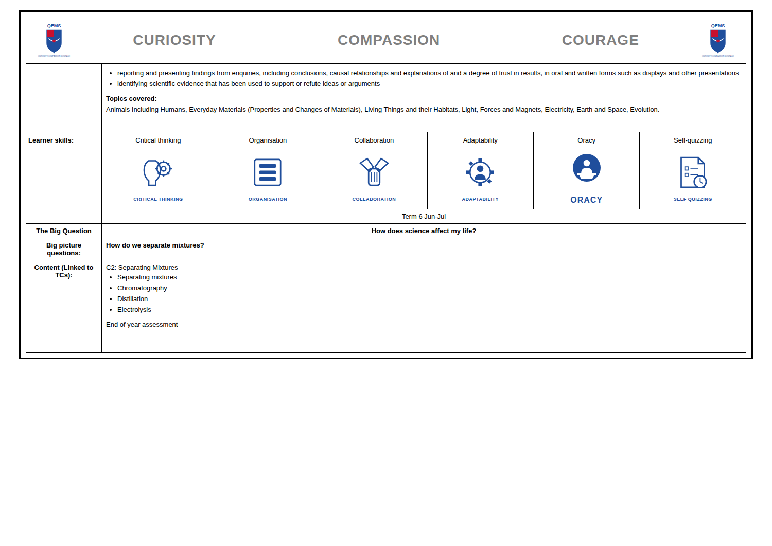QEMS CURIOSITY COMPASSION COURAGE
CURIOSITY COMPASSION COURAGE
QEMS CURIOSITY COMPASSION COURAGE
| | reporting and presenting findings from enquiries, including conclusions, causal relationships and explanations of and a degree of trust in results, in oral and written forms such as displays and other presentations identifying scientific evidence that has been used to support or refute ideas or arguments Topics covered: Animals Including Humans, Everyday Materials (Properties and Changes of Materials), Living Things and their Habitats, Light, Forces and Magnets, Electricity, Earth and Space, Evolution. |
| Learner skills: | Critical thinking CRITICAL THINKING | Organisation ORGANISATION | Collaboration COLLABORATION | Adaptability ADAPTABILITY | Oracy ORACY | Self-quizzing SELF QUIZZING |
| | Term 6 Jun-Jul |
| The Big Question | How does science affect my life? |
| Big picture questions: | How do we separate mixtures? |
| Content (Linked to TCs): | C2: Separating Mixtures Separating mixtures Chromatography Distillation Electrolysis End of year assessment |